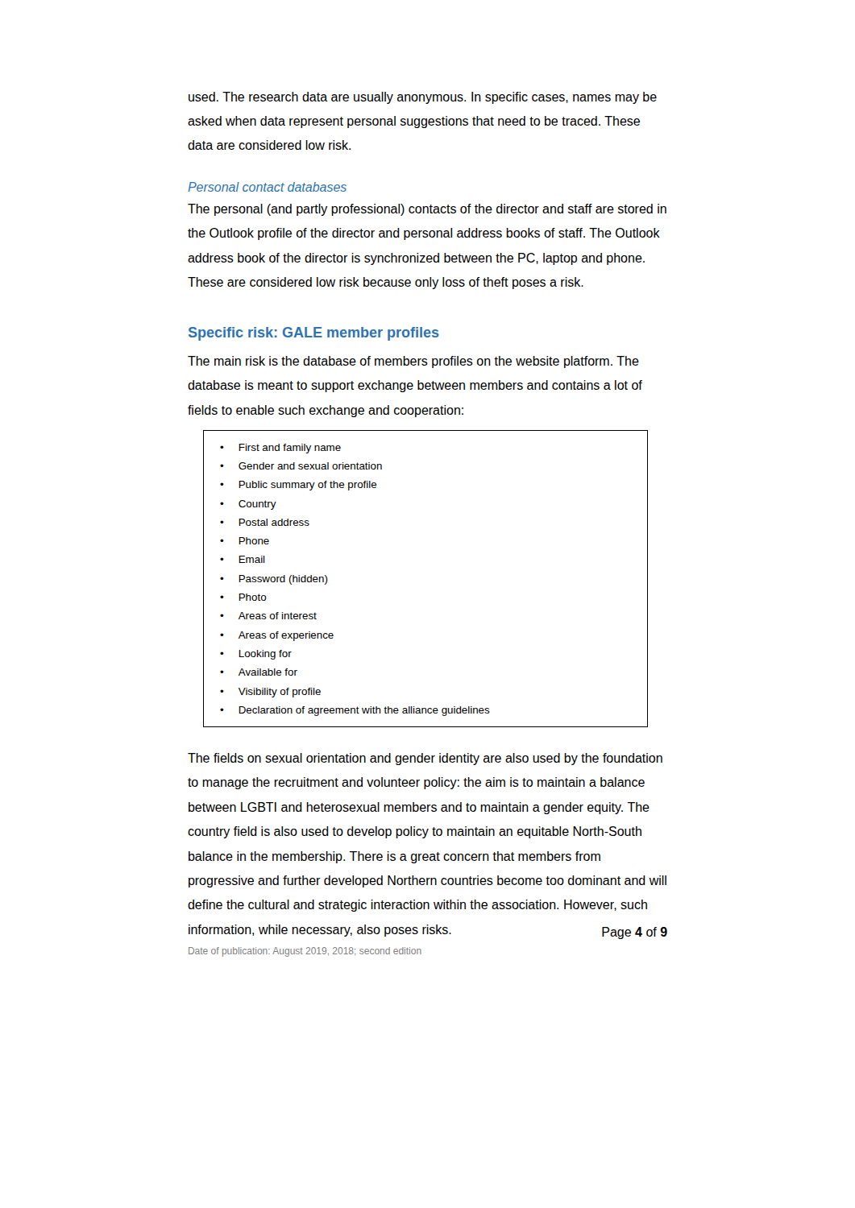used. The research data are usually anonymous. In specific cases, names may be asked when data represent personal suggestions that need to be traced. These data are considered low risk.
Personal contact databases
The personal (and partly professional) contacts of the director and staff are stored in the Outlook profile of the director and personal address books of staff. The Outlook address book of the director is synchronized between the PC, laptop and phone. These are considered low risk because only loss of theft poses a risk.
Specific risk: GALE member profiles
The main risk is the database of members profiles on the website platform. The database is meant to support exchange between members and contains a lot of fields to enable such exchange and cooperation:
First and family name
Gender and sexual orientation
Public summary of the profile
Country
Postal address
Phone
Email
Password (hidden)
Photo
Areas of interest
Areas of experience
Looking for
Available for
Visibility of profile
Declaration of agreement with the alliance guidelines
The fields on sexual orientation and gender identity are also used by the foundation to manage the recruitment and volunteer policy: the aim is to maintain a balance between LGBTI and heterosexual members and to maintain a gender equity. The country field is also used to develop policy to maintain an equitable North-South balance in the membership. There is a great concern that members from progressive and further developed Northern countries become too dominant and will define the cultural and strategic interaction within the association. However, such information, while necessary, also poses risks.
Page 4 of 9
Date of publication: August 2019, 2018; second edition